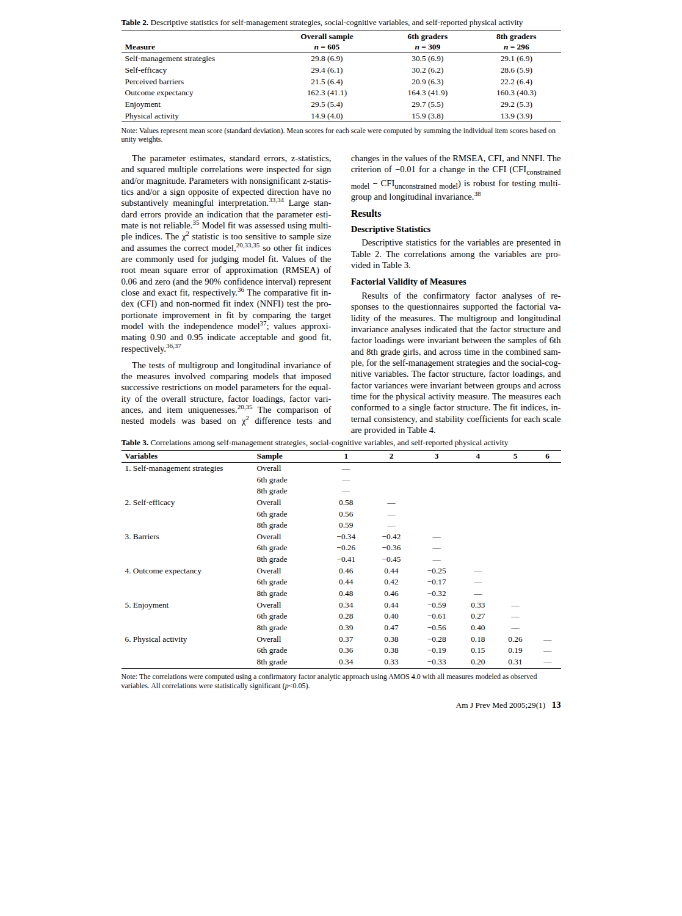Table 2. Descriptive statistics for self-management strategies, social-cognitive variables, and self-reported physical activity
| Measure | Overall sample n = 605 | 6th graders n = 309 | 8th graders n = 296 |
| --- | --- | --- | --- |
| Self-management strategies | 29.8 (6.9) | 30.5 (6.9) | 29.1 (6.9) |
| Self-efficacy | 29.4 (6.1) | 30.2 (6.2) | 28.6 (5.9) |
| Perceived barriers | 21.5 (6.4) | 20.9 (6.3) | 22.2 (6.4) |
| Outcome expectancy | 162.3 (41.1) | 164.3 (41.9) | 160.3 (40.3) |
| Enjoyment | 29.5 (5.4) | 29.7 (5.5) | 29.2 (5.3) |
| Physical activity | 14.9 (4.0) | 15.9 (3.8) | 13.9 (3.9) |
Note: Values represent mean score (standard deviation). Mean scores for each scale were computed by summing the individual item scores based on unity weights.
The parameter estimates, standard errors, z-statistics, and squared multiple correlations were inspected for sign and/or magnitude. Parameters with nonsignificant z-statistics and/or a sign opposite of expected direction have no substantively meaningful interpretation.33,34 Large standard errors provide an indication that the parameter estimate is not reliable.35 Model fit was assessed using multiple indices. The χ2 statistic is too sensitive to sample size and assumes the correct model,20,33,35 so other fit indices are commonly used for judging model fit. Values of the root mean square error of approximation (RMSEA) of 0.06 and zero (and the 90% confidence interval) represent close and exact fit, respectively.36 The comparative fit index (CFI) and non-normed fit index (NNFI) test the proportionate improvement in fit by comparing the target model with the independence model37; values approximating 0.90 and 0.95 indicate acceptable and good fit, respectively.36,37
The tests of multigroup and longitudinal invariance of the measures involved comparing models that imposed successive restrictions on model parameters for the equality of the overall structure, factor loadings, factor variances, and item uniquenesses.20,35 The comparison of nested models was based on χ2 difference tests and changes in the values of the RMSEA, CFI, and NNFI. The criterion of −0.01 for a change in the CFI (CFIconstrained model − CFIunconstrained model) is robust for testing multigroup and longitudinal invariance.38
Results
Descriptive Statistics
Descriptive statistics for the variables are presented in Table 2. The correlations among the variables are provided in Table 3.
Factorial Validity of Measures
Results of the confirmatory factor analyses of responses to the questionnaires supported the factorial validity of the measures. The multigroup and longitudinal invariance analyses indicated that the factor structure and factor loadings were invariant between the samples of 6th and 8th grade girls, and across time in the combined sample, for the self-management strategies and the social-cognitive variables. The factor structure, factor loadings, and factor variances were invariant between groups and across time for the physical activity measure. The measures each conformed to a single factor structure. The fit indices, internal consistency, and stability coefficients for each scale are provided in Table 4.
Table 3. Correlations among self-management strategies, social-cognitive variables, and self-reported physical activity
| Variables | Sample | 1 | 2 | 3 | 4 | 5 | 6 |
| --- | --- | --- | --- | --- | --- | --- | --- |
| 1. Self-management strategies | Overall | — | | | | | |
| | 6th grade | — | | | | | |
| | 8th grade | — | | | | | |
| 2. Self-efficacy | Overall | 0.58 | — | | | | |
| | 6th grade | 0.56 | — | | | | |
| | 8th grade | 0.59 | — | | | | |
| 3. Barriers | Overall | −0.34 | −0.42 | — | | | |
| | 6th grade | −0.26 | −0.36 | — | | | |
| | 8th grade | −0.41 | −0.45 | — | | | |
| 4. Outcome expectancy | Overall | 0.46 | 0.44 | −0.25 | — | | |
| | 6th grade | 0.44 | 0.42 | −0.17 | — | | |
| | 8th grade | 0.48 | 0.46 | −0.32 | — | | |
| 5. Enjoyment | Overall | 0.34 | 0.44 | −0.59 | 0.33 | — | |
| | 6th grade | 0.28 | 0.40 | −0.61 | 0.27 | — | |
| | 8th grade | 0.39 | 0.47 | −0.56 | 0.40 | — | |
| 6. Physical activity | Overall | 0.37 | 0.38 | −0.28 | 0.18 | 0.26 | — |
| | 6th grade | 0.36 | 0.38 | −0.19 | 0.15 | 0.19 | — |
| | 8th grade | 0.34 | 0.33 | −0.33 | 0.20 | 0.31 | — |
Note: The correlations were computed using a confirmatory factor analytic approach using AMOS 4.0 with all measures modeled as observed variables. All correlations were statistically significant (p<0.05).
Am J Prev Med 2005;29(1) 13